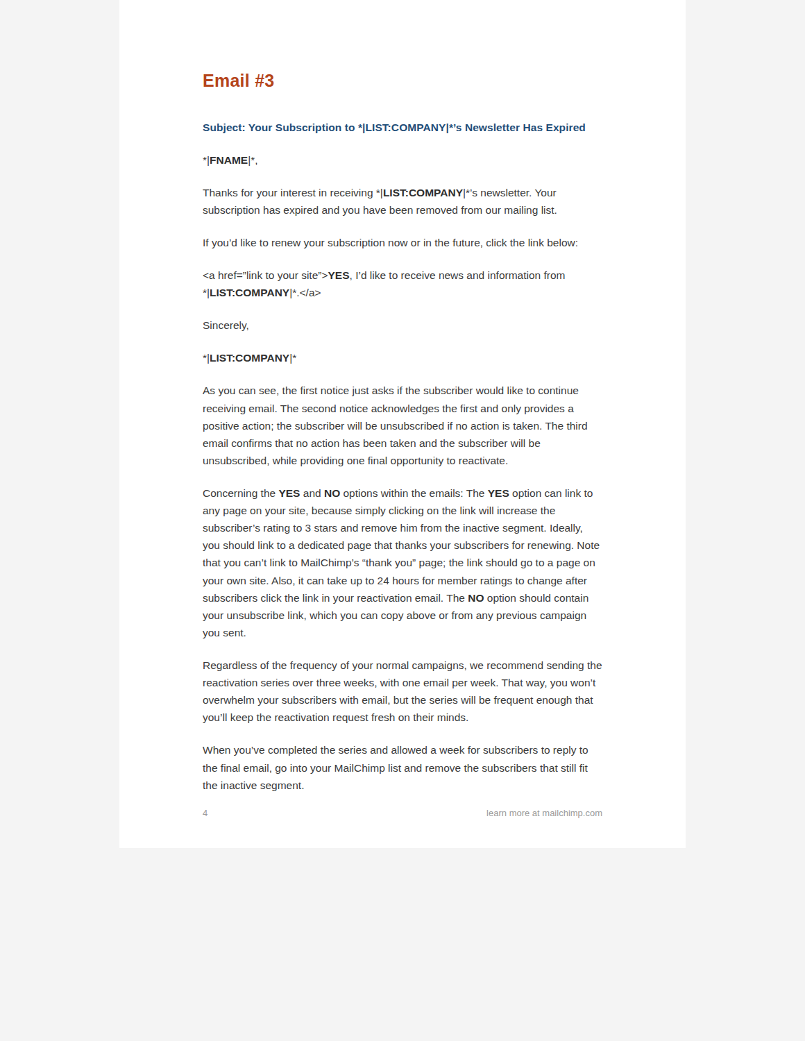Email #3
Subject: Your Subscription to *|LIST:COMPANY|*’s Newsletter Has Expired
*|FNAME|*,
Thanks for your interest in receiving *|LIST:COMPANY|*’s newsletter. Your subscription has expired and you have been removed from our mailing list.
If you’d like to renew your subscription now or in the future, click the link below:
<a href=”link to your site”>YES, I’d like to receive news and information from *|LIST:COMPANY|*.</a>
Sincerely,
*|LIST:COMPANY|*
As you can see, the first notice just asks if the subscriber would like to continue receiving email. The second notice acknowledges the first and only provides a positive action; the subscriber will be unsubscribed if no action is taken. The third email confirms that no action has been taken and the subscriber will be unsubscribed, while providing one final opportunity to reactivate.
Concerning the YES and NO options within the emails: The YES option can link to any page on your site, because simply clicking on the link will increase the subscriber’s rating to 3 stars and remove him from the inactive segment. Ideally, you should link to a dedicated page that thanks your subscribers for renewing. Note that you can’t link to MailChimp’s “thank you” page; the link should go to a page on your own site. Also, it can take up to 24 hours for member ratings to change after subscribers click the link in your reactivation email. The NO option should contain your unsubscribe link, which you can copy above or from any previous campaign you sent.
Regardless of the frequency of your normal campaigns, we recommend sending the reactivation series over three weeks, with one email per week. That way, you won’t overwhelm your subscribers with email, but the series will be frequent enough that you’ll keep the reactivation request fresh on their minds.
When you’ve completed the series and allowed a week for subscribers to reply to the final email, go into your MailChimp list and remove the subscribers that still fit the inactive segment.
4 learn more at mailchimp.com